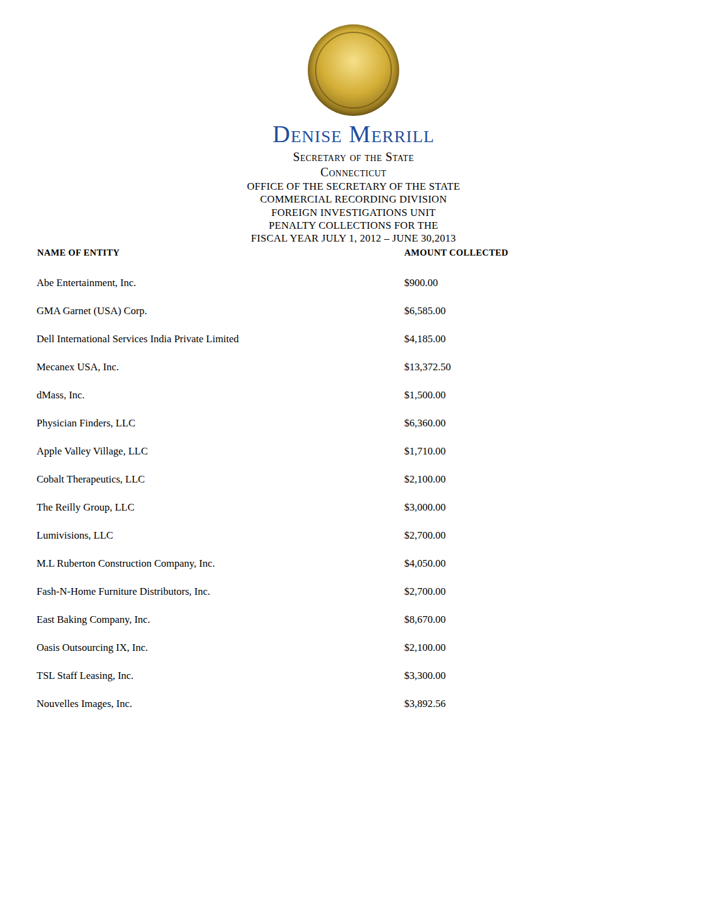Denise Merrill
Secretary of the State
Connecticut
Office of the Secretary of the State
Commercial Recording Division
Foreign Investigations Unit
Penalty Collections for the
Fiscal Year July 1, 2012 – June 30,2013
| Name of Entity | Amount Collected |
| --- | --- |
| Abe Entertainment, Inc. | $900.00 |
| GMA Garnet (USA) Corp. | $6,585.00 |
| Dell International Services India Private Limited | $4,185.00 |
| Mecanex USA, Inc. | $13,372.50 |
| dMass, Inc. | $1,500.00 |
| Physician Finders, LLC | $6,360.00 |
| Apple Valley Village, LLC | $1,710.00 |
| Cobalt Therapeutics, LLC | $2,100.00 |
| The Reilly Group, LLC | $3,000.00 |
| Lumivisions, LLC | $2,700.00 |
| M.L Ruberton Construction Company, Inc. | $4,050.00 |
| Fash-N-Home Furniture Distributors, Inc. | $2,700.00 |
| East Baking Company, Inc. | $8,670.00 |
| Oasis Outsourcing IX, Inc. | $2,100.00 |
| TSL Staff Leasing, Inc. | $3,300.00 |
| Nouvelles Images, Inc. | $3,892.56 |